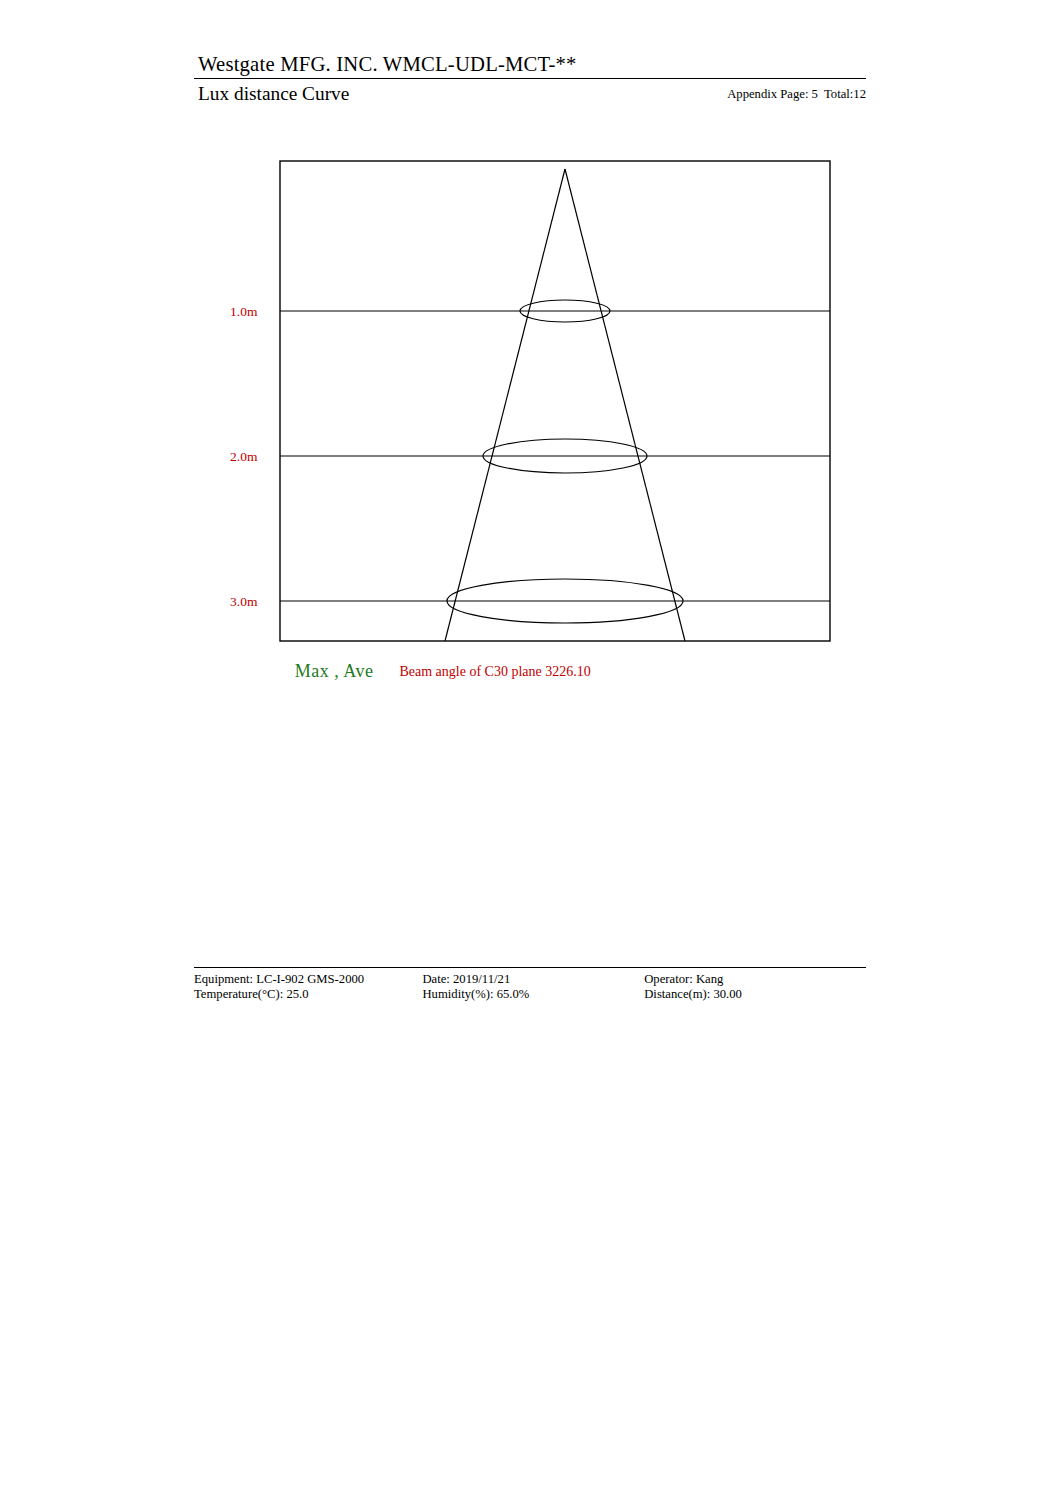Westgate MFG. INC. WMCL-UDL-MCT-**
Lux distance Curve
Appendix Page: 5 Total:12
1.0m 2.0m 3.0m
Max , Ave Beam angle of C30 plane 3226.10
| Equipment: LC-I-902 GMS-2000 | Date: 2019/11/21 | Operator: Kang |
| Temperature(°C): 25.0 | Humidity(%): 65.0% | Distance(m): 30.00 |